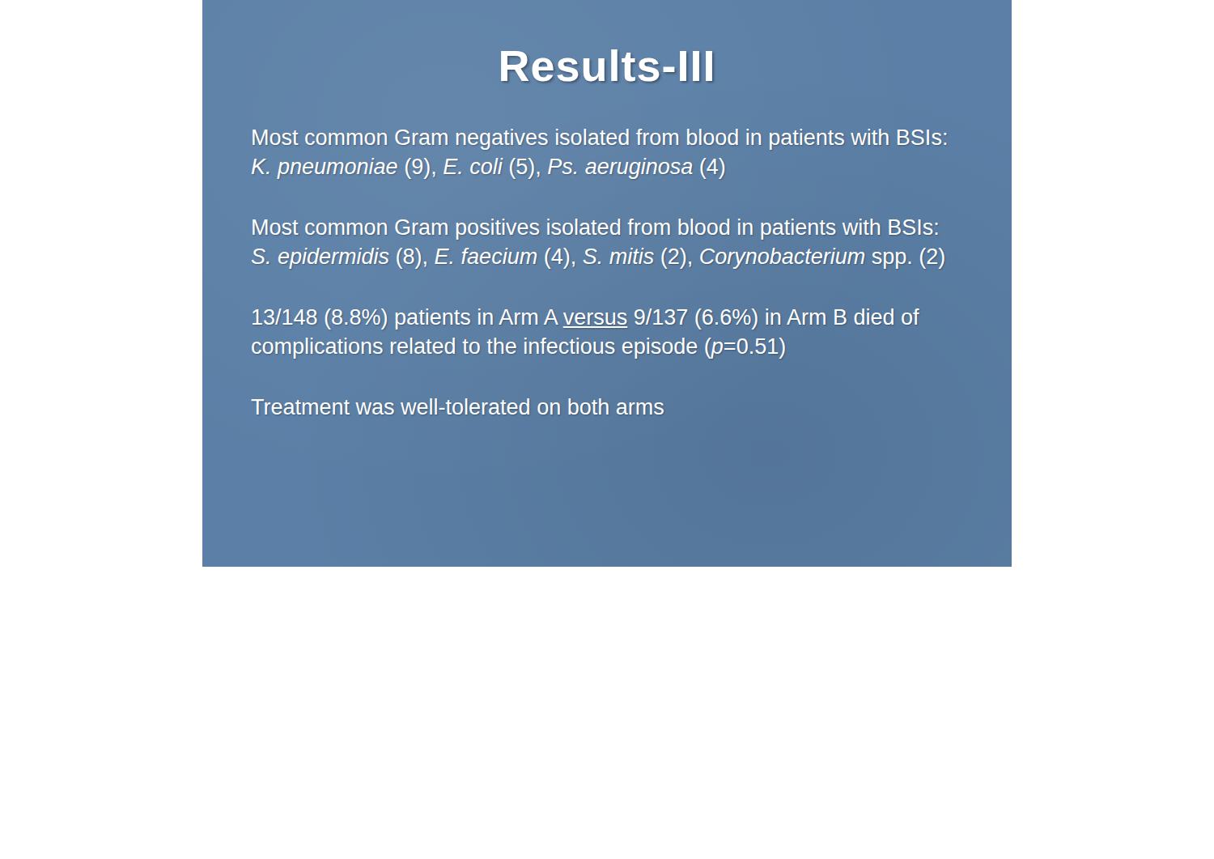Results-III
Most common Gram negatives isolated from blood in patients with BSIs: K. pneumoniae (9), E. coli (5), Ps. aeruginosa (4)
Most common Gram positives isolated from blood in patients with BSIs: S. epidermidis (8), E. faecium (4), S. mitis (2), Corynobacterium spp. (2)
13/148 (8.8%) patients in Arm A versus 9/137 (6.6%) in Arm B died of complications related to the infectious episode (p=0.51)
Treatment was well-tolerated on both arms